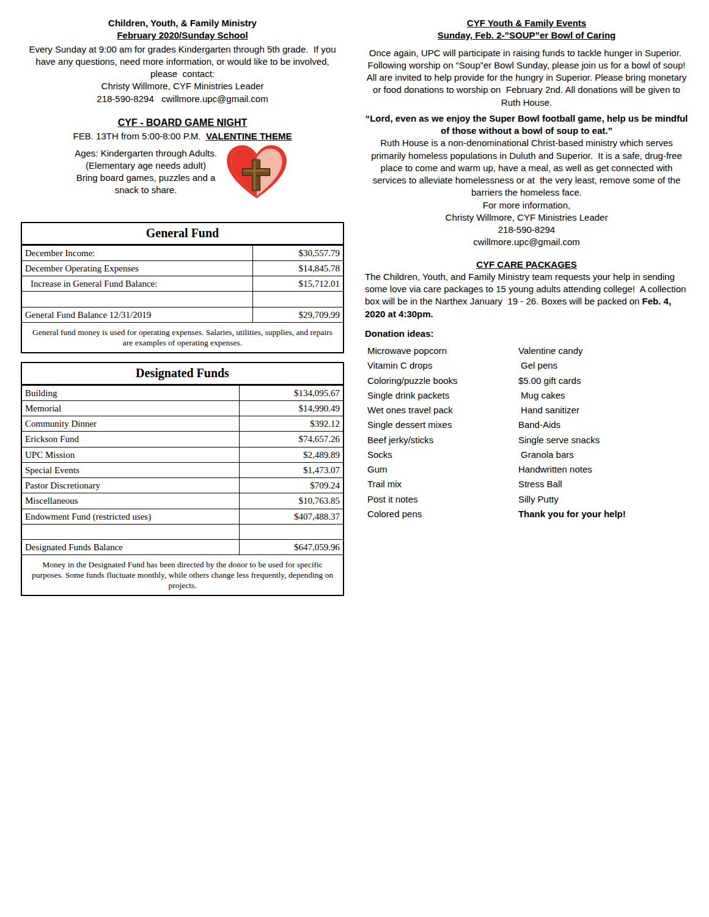Children, Youth, & Family Ministry
February 2020/Sunday School
Every Sunday at 9:00 am for grades Kindergarten through 5th grade. If you have any questions, need more information, or would like to be involved, please contact:
Christy Willmore, CYF Ministries Leader
218-590-8294 cwillmore.upc@gmail.com
CYF - BOARD GAME NIGHT
FEB. 13TH from 5:00-8:00 P.M. VALENTINE THEME
Ages: Kindergarten through Adults.
(Elementary age needs adult)
Bring board games, puzzles and a
snack to share.
General Fund
| December Income: | $30,557.79 |
| December Operating Expenses | $14,845.78 |
| Increase in General Fund Balance: | $15,712.01 |
| General Fund Balance 12/31/2019 | $29,709.99 |
| General fund money is used for operating expenses. Salaries, utilities, supplies, and repairs are examples of operating expenses. |
Designated Funds
| Building | $134,095.67 |
| Memorial | $14,990.49 |
| Community Dinner | $392.12 |
| Erickson Fund | $74,657.26 |
| UPC Mission | $2,489.89 |
| Special Events | $1,473.07 |
| Pastor Discretionary | $709.24 |
| Miscellaneous | $10,763.85 |
| Endowment Fund (restricted uses) | $407,488.37 |
| Designated Funds Balance | $647,059.96 |
| Money in the Designated Fund has been directed by the donor to be used for specific purposes. Some funds fluctuate monthly, while others change less frequently, depending on projects. |
CYF Youth & Family Events
Sunday, Feb. 2-”SOUP”er Bowl of Caring
Once again, UPC will participate in raising funds to tackle hunger in Superior. Following worship on “Soup”er Bowl Sunday, please join us for a bowl of soup! All are invited to help provide for the hungry in Superior. Please bring monetary or food donations to worship on February 2nd. All donations will be given to Ruth House.
“Lord, even as we enjoy the Super Bowl football game, help us be mindful of those without a bowl of soup to eat.”
Ruth House is a non-denominational Christ-based ministry which serves primarily homeless populations in Duluth and Superior. It is a safe, drug-free place to come and warm up, have a meal, as well as get connected with services to alleviate homelessness or at the very least, remove some of the barriers the homeless face.
For more information,
Christy Willmore, CYF Ministries Leader
218-590-8294
cwillmore.upc@gmail.com
CYF CARE PACKAGES
The Children, Youth, and Family Ministry team requests your help in sending some love via care packages to 15 young adults attending college! A collection box will be in the Narthex January 19 - 26. Boxes will be packed on Feb. 4, 2020 at 4:30pm.
Donation ideas:
| Microwave popcorn | Valentine candy |
| Vitamin C drops | Gel pens |
| Coloring/puzzle books | $5.00 gift cards |
| Single drink packets | Mug cakes |
| Wet ones travel pack | Hand sanitizer |
| Single dessert mixes | Band-Aids |
| Beef jerky/sticks | Single serve snacks |
| Socks | Granola bars |
| Gum | Handwritten notes |
| Trail mix | Stress Ball |
| Post it notes | Silly Putty |
| Colored pens | Thank you for your help! |